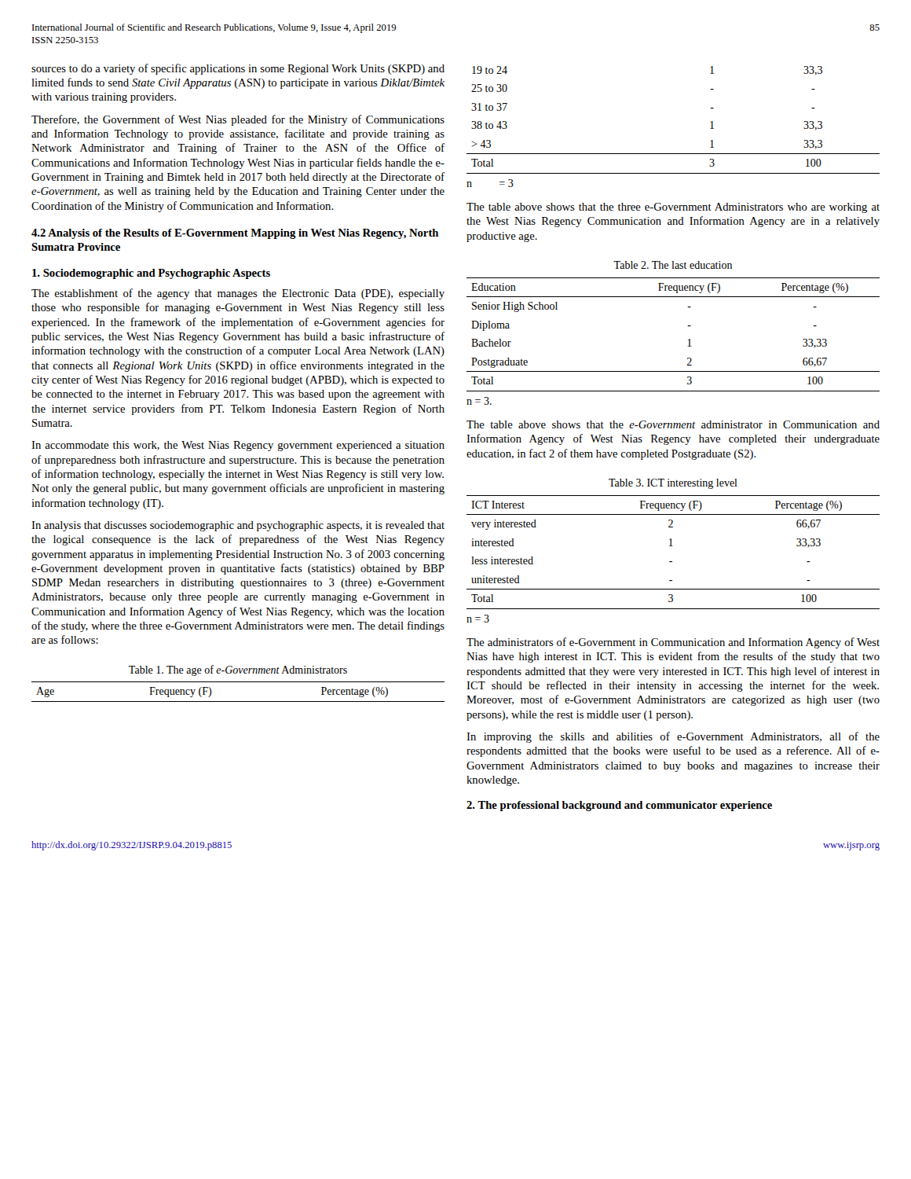International Journal of Scientific and Research Publications, Volume 9, Issue 4, April 2019
85
ISSN 2250-3153
sources to do a variety of specific applications in some Regional Work Units (SKPD) and limited funds to send State Civil Apparatus (ASN) to participate in various Diklat/Bimtek with various training providers.
Therefore, the Government of West Nias pleaded for the Ministry of Communications and Information Technology to provide assistance, facilitate and provide training as Network Administrator and Training of Trainer to the ASN of the Office of Communications and Information Technology West Nias in particular fields handle the e-Government in Training and Bimtek held in 2017 both held directly at the Directorate of e-Government, as well as training held by the Education and Training Center under the Coordination of the Ministry of Communication and Information.
4.2 Analysis of the Results of E-Government Mapping in West Nias Regency, North Sumatra Province
1. Sociodemographic and Psychographic Aspects
The establishment of the agency that manages the Electronic Data (PDE), especially those who responsible for managing e-Government in West Nias Regency still less experienced. In the framework of the implementation of e-Government agencies for public services, the West Nias Regency Government has build a basic infrastructure of information technology with the construction of a computer Local Area Network (LAN) that connects all Regional Work Units (SKPD) in office environments integrated in the city center of West Nias Regency for 2016 regional budget (APBD), which is expected to be connected to the internet in February 2017. This was based upon the agreement with the internet service providers from PT. Telkom Indonesia Eastern Region of North Sumatra.
In accommodate this work, the West Nias Regency government experienced a situation of unpreparedness both infrastructure and superstructure. This is because the penetration of information technology, especially the internet in West Nias Regency is still very low. Not only the general public, but many government officials are unproficient in mastering information technology (IT).
In analysis that discusses sociodemographic and psychographic aspects, it is revealed that the logical consequence is the lack of preparedness of the West Nias Regency government apparatus in implementing Presidential Instruction No. 3 of 2003 concerning e-Government development proven in quantitative facts (statistics) obtained by BBP SDMP Medan researchers in distributing questionnaires to 3 (three) e-Government Administrators, because only three people are currently managing e-Government in Communication and Information Agency of West Nias Regency, which was the location of the study, where the three e-Government Administrators were men. The detail findings are as follows:
Table 1. The age of e-Government Administrators
| Age | Frequency (F) | Percentage (%) |
| --- | --- | --- |
| 19 to 24 | 1 | 33,3 |
| 25 to 30 | - | - |
| 31 to 37 | - | - |
| 38 to 43 | 1 | 33,3 |
| > 43 | 1 | 33,3 |
| Total | 3 | 100 |
n = 3
The table above shows that the three e-Government Administrators who are working at the West Nias Regency Communication and Information Agency are in a relatively productive age.
Table 2. The last education
| Education | Frequency (F) | Percentage (%) |
| --- | --- | --- |
| Senior High School | - | - |
| Diploma | - | - |
| Bachelor | 1 | 33,33 |
| Postgraduate | 2 | 66,67 |
| Total | 3 | 100 |
n = 3.
The table above shows that the e-Government administrator in Communication and Information Agency of West Nias Regency have completed their undergraduate education, in fact 2 of them have completed Postgraduate (S2).
Table 3. ICT interesting level
| ICT Interest | Frequency (F) | Percentage (%) |
| --- | --- | --- |
| very interested | 2 | 66,67 |
| interested | 1 | 33,33 |
| less interested | - | - |
| uniterested | - | - |
| Total | 3 | 100 |
n = 3
The administrators of e-Government in Communication and Information Agency of West Nias have high interest in ICT. This is evident from the results of the study that two respondents admitted that they were very interested in ICT. This high level of interest in ICT should be reflected in their intensity in accessing the internet for the week. Moreover, most of e-Government Administrators are categorized as high user (two persons), while the rest is middle user (1 person).
In improving the skills and abilities of e-Government Administrators, all of the respondents admitted that the books were useful to be used as a reference. All of e-Government Administrators claimed to buy books and magazines to increase their knowledge.
2. The professional background and communicator experience
http://dx.doi.org/10.29322/IJSRP.9.04.2019.p8815
www.ijsrp.org